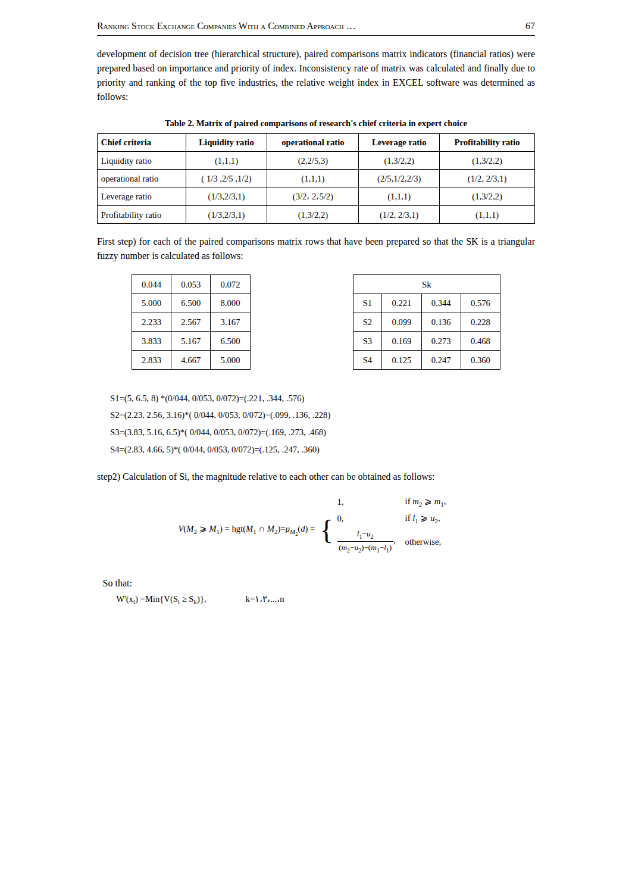Ranking Stock Exchange Companies With a Combined Approach … 67
development of decision tree (hierarchical structure), paired comparisons matrix indicators (financial ratios) were prepared based on importance and priority of index. Inconsistency rate of matrix was calculated and finally due to priority and ranking of the top five industries, the relative weight index in EXCEL software was determined as follows:
Table 2. Matrix of paired comparisons of research's chief criteria in expert choice
| Chief criteria | Liquidity ratio | operational ratio | Leverage ratio | Profitability ratio |
| --- | --- | --- | --- | --- |
| Liquidity ratio | (1,1,1) | (2,2/5,3) | (1,3/2,2) | (1,3/2,2) |
| operational ratio | ( 1/3 ,2/5 ,1/2) | (1,1,1) | (2/5,1/2,2/3) | (1/2, 2/3,1) |
| Leverage ratio | (1/3,2/3,1) | (3/2، 2،5/2) | (1,1,1) | (1,3/2,2) |
| Profitability ratio | (1/3,2/3,1) | (1,3/2,2) | (1/2, 2/3,1) | (1,1,1) |
First step) for each of the paired comparisons matrix rows that have been prepared so that the SK is a triangular fuzzy number is calculated as follows:
| 0.044 | 0.053 | 0.072 |
| 5.000 | 6.500 | 8.000 |
| 2.233 | 2.567 | 3.167 |
| 3.833 | 5.167 | 6.500 |
| 2.833 | 4.667 | 5.000 |
| Sk |
| --- |
| S1 | 0.221 | 0.344 | 0.576 |
| S2 | 0.099 | 0.136 | 0.228 |
| S3 | 0.169 | 0.273 | 0.468 |
| S4 | 0.125 | 0.247 | 0.360 |
S1=(5, 6.5, 8) *(0/044, 0/053, 0/072)=(.221, .344, .576)
S2=(2.23, 2.56, 3.16)*( 0/044, 0/053, 0/072)=(.099, .136, .228)
S3=(3.83, 5.16, 6.5)*( 0/044, 0/053, 0/072)=(.169, .273, .468)
S4=(2.83, 4.66, 5)*( 0/044, 0/053, 0/072)=(.125, .247, .360)
step2) Calculation of Si, the magnitude relative to each other can be obtained as follows:
V(M2 ⩾ M1) = hgt(M1 ∩ M2)=μM2(d) = {
| 1, | if m 2 ⩾ m 1 , |
| 0, | if l 1 ⩾ u 2 , |
| l 1 − u 2 ( m 2 − u 2 )−( m 1 − l 1 ) , | otherwise, |
So that:
W'(xi) =Min{V(Si ≥ Sk)}, k=۱،۲،...،n